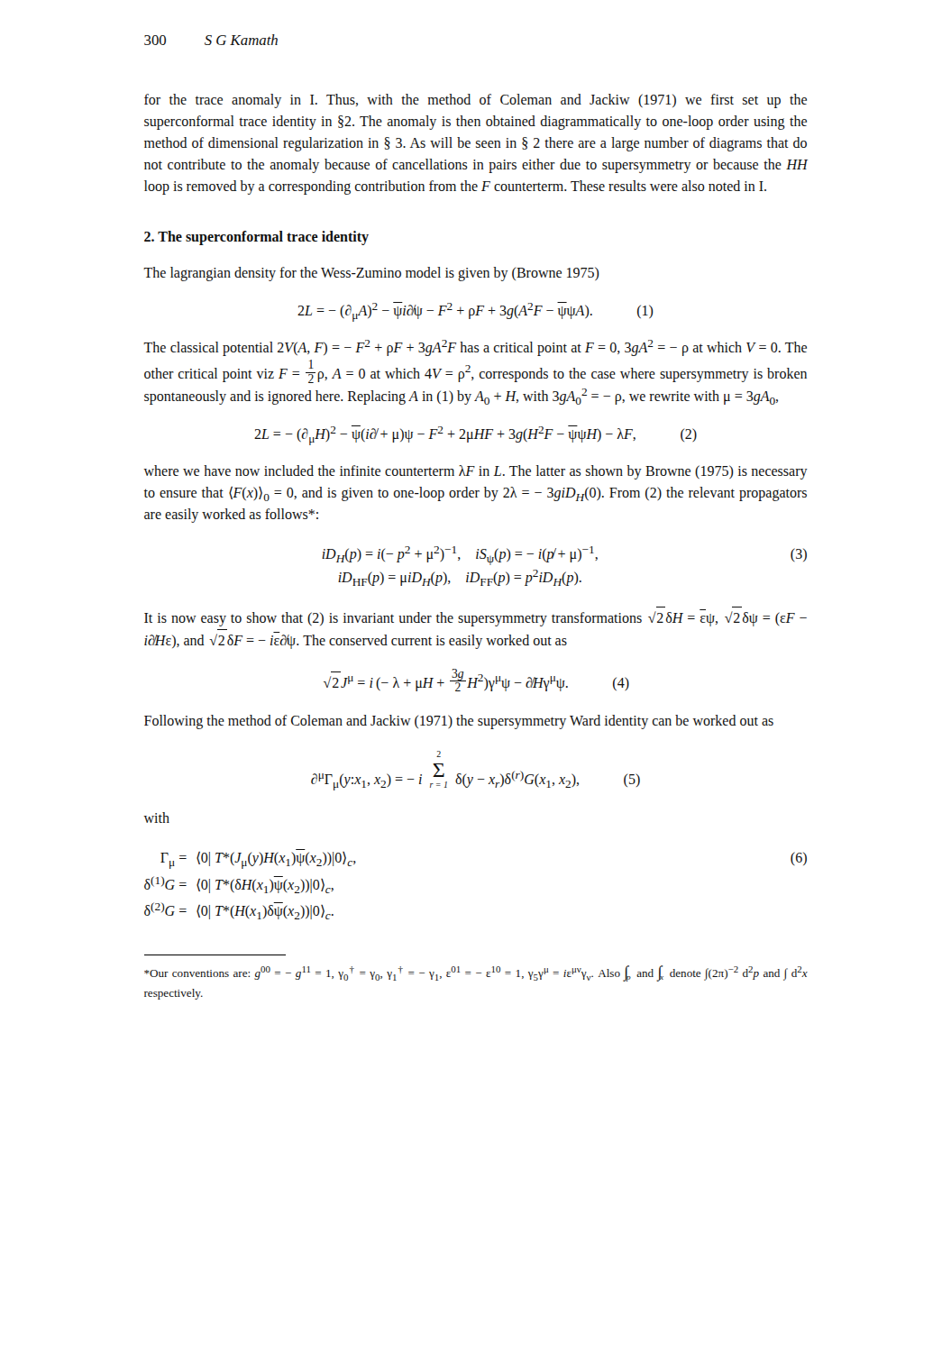300 S G Kamath
for the trace anomaly in I. Thus, with the method of Coleman and Jackiw (1971) we first set up the superconformal trace identity in §2. The anomaly is then obtained diagrammatically to one-loop order using the method of dimensional regularization in § 3. As will be seen in § 2 there are a large number of diagrams that do not contribute to the anomaly because of cancellations in pairs either due to supersymmetry or because the HH loop is removed by a corresponding contribution from the F counterterm. These results were also noted in I.
2. The superconformal trace identity
The lagrangian density for the Wess-Zumino model is given by (Browne 1975)
2L = − (∂μA)2 − ψi∂̸ψ − F2 + ρF + 3g(A2F − ψψA).
(1)
The classical potential 2V(A, F) = − F2 + ρF + 3gA2F has a critical point at F = 0, 3gA2 = − ρ at which V = 0. The other critical point viz F = 12ρ, A = 0 at which 4V = ρ2, corresponds to the case where supersymmetry is broken spontaneously and is ignored here. Replacing A in (1) by A0 + H, with 3gA02 = − ρ, we rewrite with μ = 3gA0,
2L = − (∂μH)2 − ψ(i∂̸ + μ)ψ − F2 + 2μHF + 3g(H2F − ψψH) − λF,
(2)
where we have now included the infinite counterterm λF in L. The latter as shown by Browne (1975) is necessary to ensure that ⟨F(x)⟩0 = 0, and is given to one-loop order by 2λ = − 3giDH(0). From (2) the relevant propagators are easily worked as follows*:
iDH(p) = i(− p2 + μ2)−1, iSψ(p) = − i(p̸ + μ)−1,
iDHF(p) = μiDH(p), iDFF(p) = p2iDH(p).
(3)
It is now easy to show that (2) is invariant under the supersymmetry transformations 2δH = εψ, 2δψ = (εF − i∂̸Hε), and 2δF = − iε∂̸ψ. The conserved current is easily worked out as
2 Jμ = i (− λ + μH + 3g 2 H2)γμψ − ∂̸Hγμψ.
(4)
Following the method of Coleman and Jackiw (1971) the supersymmetry Ward identity can be worked out as
∂μΓμ(y:x1, x2) = − i 2 Σr = 1 δ(y − xr)δ(r)G(x1, x2),
(5)
with
Γμ =
⟨0| T*(Jμ(y)H(x1)ψ(x2))|0⟩c,
δ(1)G =
⟨0| T*(δH(x1)ψ(x2))|0⟩c,
δ(2)G =
⟨0| T*(H(x1)δψ(x2))|0⟩c.
(6)
*Our conventions are: g00 = − g11 = 1, γ0† = γ0, γ1† = − γ1, ε01 = − ε10 = 1, γ5γμ = iεμνγν. Also ∫p and ∫x denote ∫(2π)−2 d2p and ∫ d2x respectively.